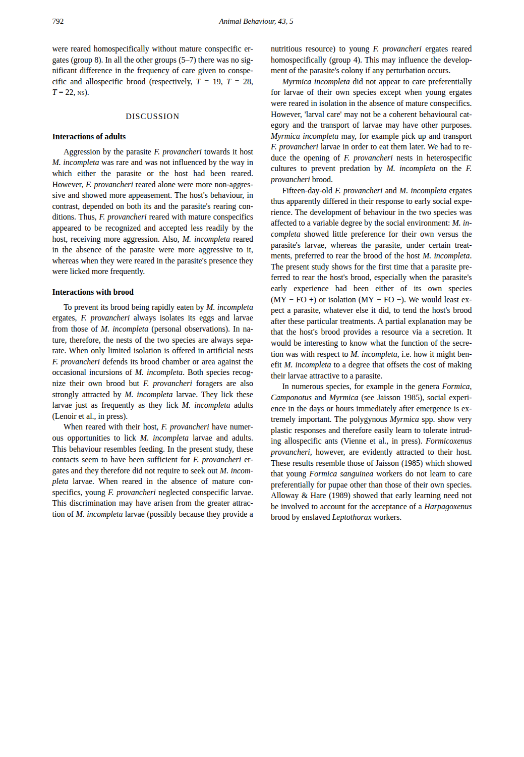792 Animal Behaviour, 43, 5
were reared homospecifically without mature conspecific ergates (group 8). In all the other groups (5–7) there was no significant difference in the frequency of care given to conspecific and allospecific brood (respectively, T = 19, T = 28, T = 22, ns).
Discussion
Interactions of adults
Aggression by the parasite F. provancheri towards it host M. incompleta was rare and was not influenced by the way in which either the parasite or the host had been reared. However, F. provancheri reared alone were more non-aggressive and showed more appeasement. The host's behaviour, in contrast, depended on both its and the parasite's rearing conditions. Thus, F. provancheri reared with mature conspecifics appeared to be recognized and accepted less readily by the host, receiving more aggression. Also, M. incompleta reared in the absence of the parasite were more aggressive to it, whereas when they were reared in the parasite's presence they were licked more frequently.
Interactions with brood
To prevent its brood being rapidly eaten by M. incompleta ergates, F. provancheri always isolates its eggs and larvae from those of M. incompleta (personal observations). In nature, therefore, the nests of the two species are always separate. When only limited isolation is offered in artificial nests F. provancheri defends its brood chamber or area against the occasional incursions of M. incompleta. Both species recognize their own brood but F. provancheri foragers are also strongly attracted by M. incompleta larvae. They lick these larvae just as frequently as they lick M. incompleta adults (Lenoir et al., in press).
When reared with their host, F. provancheri have numerous opportunities to lick M. incompleta larvae and adults. This behaviour resembles feeding. In the present study, these contacts seem to have been sufficient for F. provancheri ergates and they therefore did not require to seek out M. incompleta larvae. When reared in the absence of mature conspecifics, young F. provancheri neglected conspecific larvae. This discrimination may have arisen from the greater attraction of M. incompleta larvae (possibly because they provide a nutritious resource) to young F. provancheri ergates reared homospecifically (group 4). This may influence the development of the parasite's colony if any perturbation occurs.
Myrmica incompleta did not appear to care preferentially for larvae of their own species except when young ergates were reared in isolation in the absence of mature conspecifics. However, 'larval care' may not be a coherent behavioural category and the transport of larvae may have other purposes. Myrmica incompleta may, for example pick up and transport F. provancheri larvae in order to eat them later. We had to reduce the opening of F. provancheri nests in heterospecific cultures to prevent predation by M. incompleta on the F. provancheri brood.
Fifteen-day-old F. provancheri and M. incompleta ergates thus apparently differed in their response to early social experience. The development of behaviour in the two species was affected to a variable degree by the social environment: M. incompleta showed little preference for their own versus the parasite's larvae, whereas the parasite, under certain treatments, preferred to rear the brood of the host M. incompleta. The present study shows for the first time that a parasite preferred to rear the host's brood, especially when the parasite's early experience had been either of its own species (MY − FO +) or isolation (MY − FO −). We would least expect a parasite, whatever else it did, to tend the host's brood after these particular treatments. A partial explanation may be that the host's brood provides a resource via a secretion. It would be interesting to know what the function of the secretion was with respect to M. incompleta, i.e. how it might benefit M. incompleta to a degree that offsets the cost of making their larvae attractive to a parasite.
In numerous species, for example in the genera Formica, Camponotus and Myrmica (see Jaisson 1985), social experience in the days or hours immediately after emergence is extremely important. The polygynous Myrmica spp. show very plastic responses and therefore easily learn to tolerate intruding allospecific ants (Vienne et al., in press). Formicoxenus provancheri, however, are evidently attracted to their host. These results resemble those of Jaisson (1985) which showed that young Formica sanguinea workers do not learn to care preferentially for pupae other than those of their own species. Alloway & Hare (1989) showed that early learning need not be involved to account for the acceptance of a Harpagoxenus brood by enslaved Leptothorax workers.